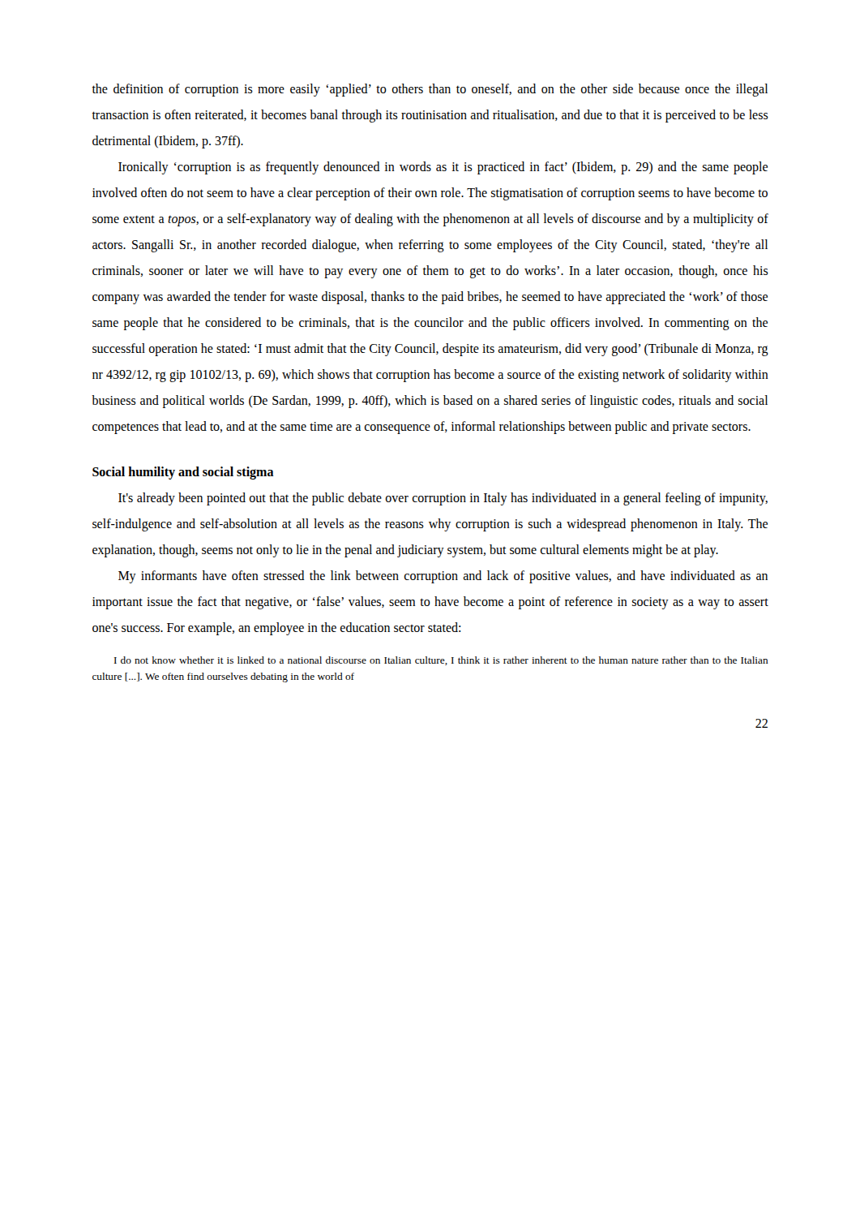the definition of corruption is more easily ‘applied’ to others than to oneself, and on the other side because once the illegal transaction is often reiterated, it becomes banal through its routinisation and ritualisation, and due to that it is perceived to be less detrimental (Ibidem, p. 37ff).
Ironically ‘corruption is as frequently denounced in words as it is practiced in fact’ (Ibidem, p. 29) and the same people involved often do not seem to have a clear perception of their own role. The stigmatisation of corruption seems to have become to some extent a topos, or a self-explanatory way of dealing with the phenomenon at all levels of discourse and by a multiplicity of actors. Sangalli Sr., in another recorded dialogue, when referring to some employees of the City Council, stated, ‘they're all criminals, sooner or later we will have to pay every one of them to get to do works’. In a later occasion, though, once his company was awarded the tender for waste disposal, thanks to the paid bribes, he seemed to have appreciated the ‘work’ of those same people that he considered to be criminals, that is the councilor and the public officers involved. In commenting on the successful operation he stated: ‘I must admit that the City Council, despite its amateurism, did very good’ (Tribunale di Monza, rg nr 4392/12, rg gip 10102/13, p. 69), which shows that corruption has become a source of the existing network of solidarity within business and political worlds (De Sardan, 1999, p. 40ff), which is based on a shared series of linguistic codes, rituals and social competences that lead to, and at the same time are a consequence of, informal relationships between public and private sectors.
Social humility and social stigma
It's already been pointed out that the public debate over corruption in Italy has individuated in a general feeling of impunity, self-indulgence and self-absolution at all levels as the reasons why corruption is such a widespread phenomenon in Italy. The explanation, though, seems not only to lie in the penal and judiciary system, but some cultural elements might be at play.
My informants have often stressed the link between corruption and lack of positive values, and have individuated as an important issue the fact that negative, or ‘false’ values, seem to have become a point of reference in society as a way to assert one's success. For example, an employee in the education sector stated:
I do not know whether it is linked to a national discourse on Italian culture, I think it is rather inherent to the human nature rather than to the Italian culture [...]. We often find ourselves debating in the world of
22